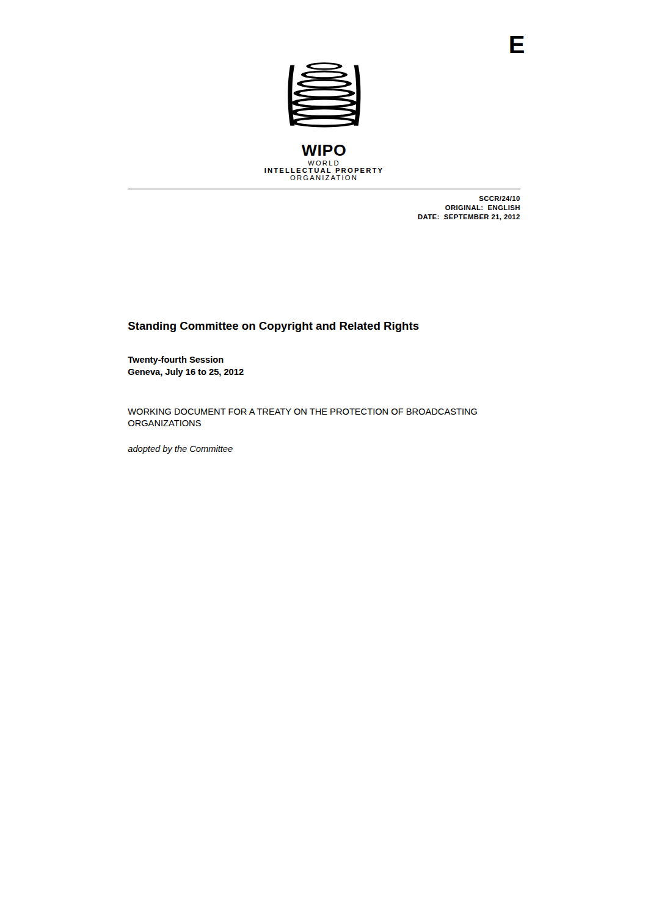E
WIPO
WORLD
INTELLECTUAL PROPERTY
ORGANIZATION
SCCR/24/10
ORIGINAL: ENGLISH
DATE: SEPTEMBER 21, 2012
Standing Committee on Copyright and Related Rights
Twenty-fourth Session
Geneva, July 16 to 25, 2012
Working document for a treaty on the protection of broadcasting organizations
adopted by the Committee